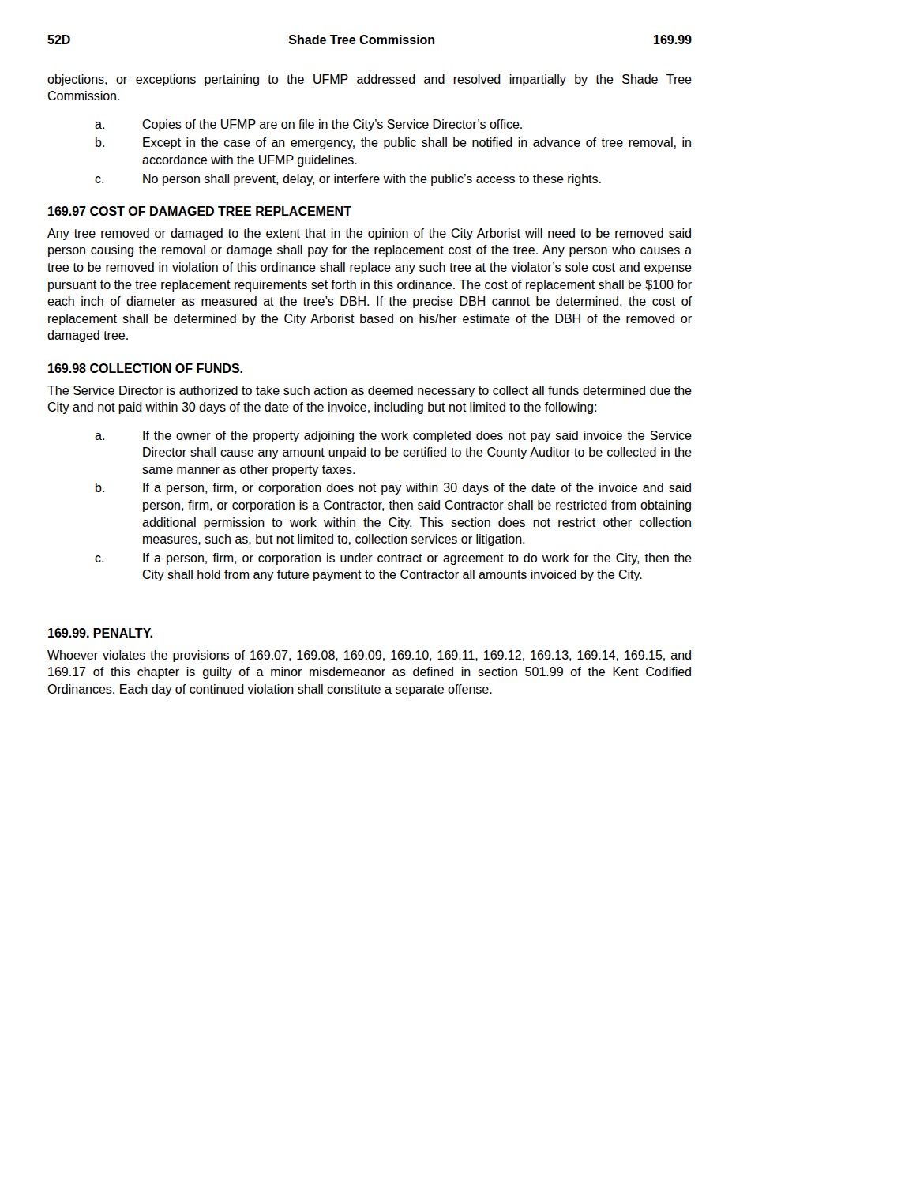52D Shade Tree Commission 169.99
objections, or exceptions pertaining to the UFMP addressed and resolved impartially by the Shade Tree Commission.
a. Copies of the UFMP are on file in the City’s Service Director’s office.
b. Except in the case of an emergency, the public shall be notified in advance of tree removal, in accordance with the UFMP guidelines.
c. No person shall prevent, delay, or interfere with the public’s access to these rights.
169.97 COST OF DAMAGED TREE REPLACEMENT
Any tree removed or damaged to the extent that in the opinion of the City Arborist will need to be removed said person causing the removal or damage shall pay for the replacement cost of the tree. Any person who causes a tree to be removed in violation of this ordinance shall replace any such tree at the violator’s sole cost and expense pursuant to the tree replacement requirements set forth in this ordinance. The cost of replacement shall be $100 for each inch of diameter as measured at the tree’s DBH. If the precise DBH cannot be determined, the cost of replacement shall be determined by the City Arborist based on his/her estimate of the DBH of the removed or damaged tree.
169.98 COLLECTION OF FUNDS.
The Service Director is authorized to take such action as deemed necessary to collect all funds determined due the City and not paid within 30 days of the date of the invoice, including but not limited to the following:
a. If the owner of the property adjoining the work completed does not pay said invoice the Service Director shall cause any amount unpaid to be certified to the County Auditor to be collected in the same manner as other property taxes.
b. If a person, firm, or corporation does not pay within 30 days of the date of the invoice and said person, firm, or corporation is a Contractor, then said Contractor shall be restricted from obtaining additional permission to work within the City. This section does not restrict other collection measures, such as, but not limited to, collection services or litigation.
c. If a person, firm, or corporation is under contract or agreement to do work for the City, then the City shall hold from any future payment to the Contractor all amounts invoiced by the City.
169.99. PENALTY.
Whoever violates the provisions of 169.07, 169.08, 169.09, 169.10, 169.11, 169.12, 169.13, 169.14, 169.15, and 169.17 of this chapter is guilty of a minor misdemeanor as defined in section 501.99 of the Kent Codified Ordinances. Each day of continued violation shall constitute a separate offense.